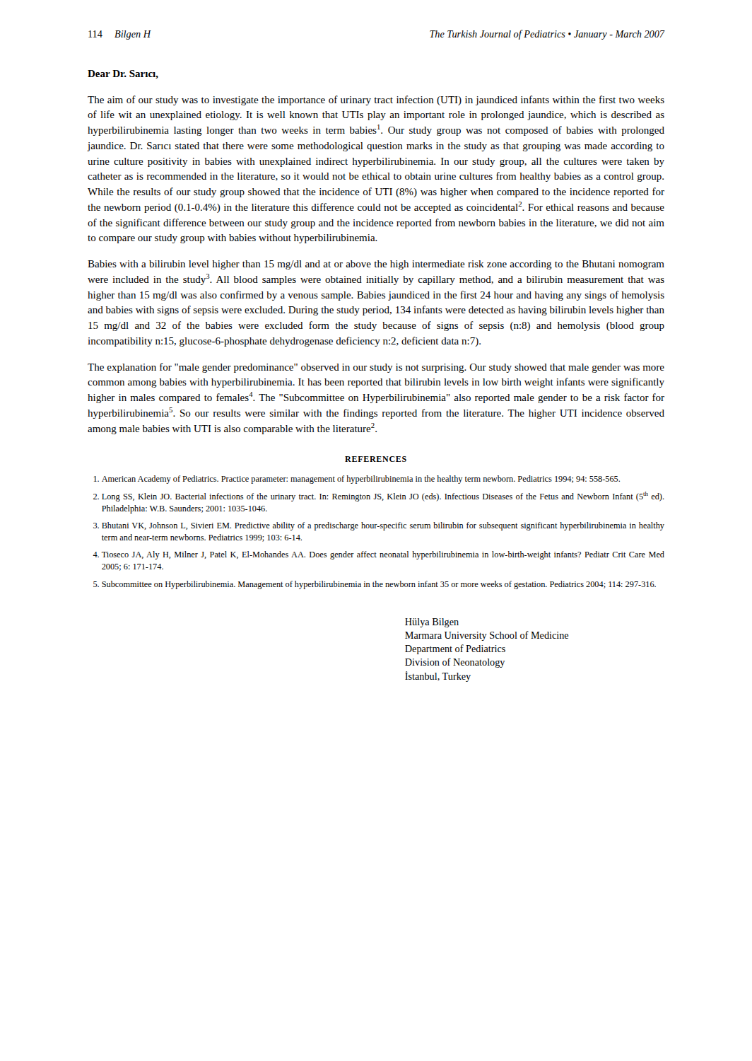114 Bilgen H
The Turkish Journal of Pediatrics • January - March 2007
Dear Dr. Sarıcı,
The aim of our study was to investigate the importance of urinary tract infection (UTI) in jaundiced infants within the first two weeks of life wit an unexplained etiology. It is well known that UTIs play an important role in prolonged jaundice, which is described as hyperbilirubinemia lasting longer than two weeks in term babies1. Our study group was not composed of babies with prolonged jaundice. Dr. Sarıcı stated that there were some methodological question marks in the study as that grouping was made according to urine culture positivity in babies with unexplained indirect hyperbilirubinemia. In our study group, all the cultures were taken by catheter as is recommended in the literature, so it would not be ethical to obtain urine cultures from healthy babies as a control group. While the results of our study group showed that the incidence of UTI (8%) was higher when compared to the incidence reported for the newborn period (0.1-0.4%) in the literature this difference could not be accepted as coincidental2. For ethical reasons and because of the significant difference between our study group and the incidence reported from newborn babies in the literature, we did not aim to compare our study group with babies without hyperbilirubinemia.
Babies with a bilirubin level higher than 15 mg/dl and at or above the high intermediate risk zone according to the Bhutani nomogram were included in the study3. All blood samples were obtained initially by capillary method, and a bilirubin measurement that was higher than 15 mg/dl was also confirmed by a venous sample. Babies jaundiced in the first 24 hour and having any sings of hemolysis and babies with signs of sepsis were excluded. During the study period, 134 infants were detected as having bilirubin levels higher than 15 mg/dl and 32 of the babies were excluded form the study because of signs of sepsis (n:8) and hemolysis (blood group incompatibility n:15, glucose-6-phosphate dehydrogenase deficiency n:2, deficient data n:7).
The explanation for "male gender predominance" observed in our study is not surprising. Our study showed that male gender was more common among babies with hyperbilirubinemia. It has been reported that bilirubin levels in low birth weight infants were significantly higher in males compared to females4. The "Subcommittee on Hyperbilirubinemia" also reported male gender to be a risk factor for hyperbilirubinemia5. So our results were similar with the findings reported from the literature. The higher UTI incidence observed among male babies with UTI is also comparable with the literature2.
References
American Academy of Pediatrics. Practice parameter: management of hyperbilirubinemia in the healthy term newborn. Pediatrics 1994; 94: 558-565.
Long SS, Klein JO. Bacterial infections of the urinary tract. In: Remington JS, Klein JO (eds). Infectious Diseases of the Fetus and Newborn Infant (5th ed). Philadelphia: W.B. Saunders; 2001: 1035-1046.
Bhutani VK, Johnson L, Sivieri EM. Predictive ability of a predischarge hour-specific serum bilirubin for subsequent significant hyperbilirubinemia in healthy term and near-term newborns. Pediatrics 1999; 103: 6-14.
Tioseco JA, Aly H, Milner J, Patel K, El-Mohandes AA. Does gender affect neonatal hyperbilirubinemia in low-birth-weight infants? Pediatr Crit Care Med 2005; 6: 171-174.
Subcommittee on Hyperbilirubinemia. Management of hyperbilirubinemia in the newborn infant 35 or more weeks of gestation. Pediatrics 2004; 114: 297-316.
Hülya Bilgen
Marmara University School of Medicine
Department of Pediatrics
Division of Neonatology
İstanbul, Turkey